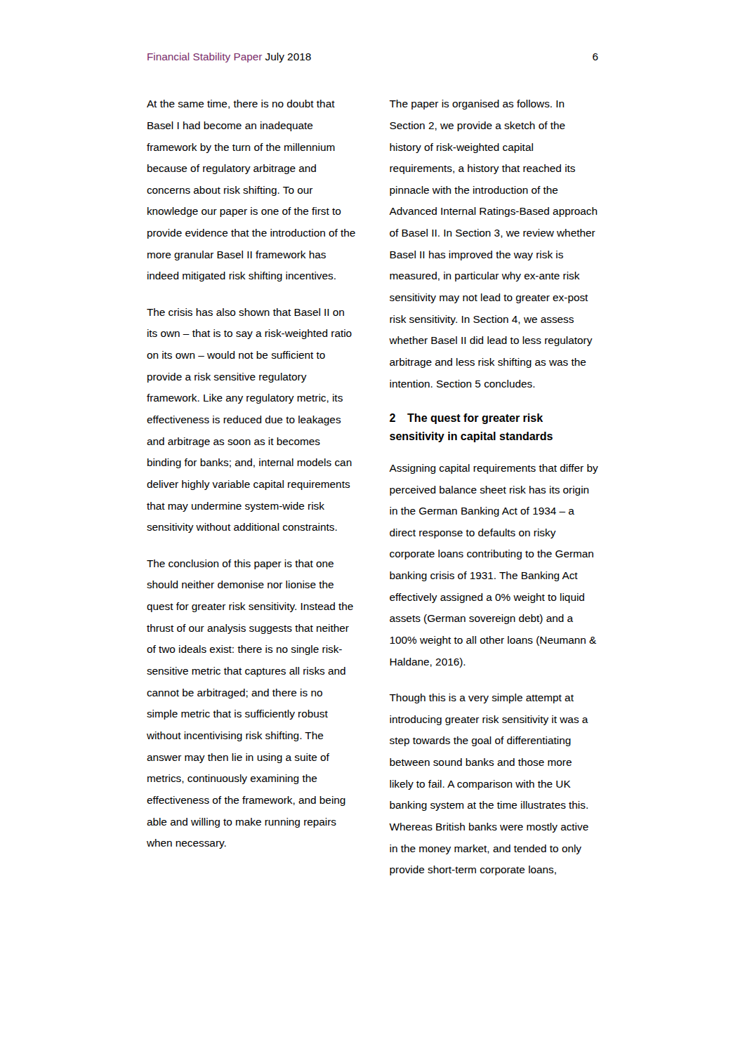Financial Stability Paper July 2018
6
At the same time, there is no doubt that Basel I had become an inadequate framework by the turn of the millennium because of regulatory arbitrage and concerns about risk shifting. To our knowledge our paper is one of the first to provide evidence that the introduction of the more granular Basel II framework has indeed mitigated risk shifting incentives.
The crisis has also shown that Basel II on its own – that is to say a risk-weighted ratio on its own – would not be sufficient to provide a risk sensitive regulatory framework. Like any regulatory metric, its effectiveness is reduced due to leakages and arbitrage as soon as it becomes binding for banks; and, internal models can deliver highly variable capital requirements that may undermine system-wide risk sensitivity without additional constraints.
The conclusion of this paper is that one should neither demonise nor lionise the quest for greater risk sensitivity. Instead the thrust of our analysis suggests that neither of two ideals exist: there is no single risk-sensitive metric that captures all risks and cannot be arbitraged; and there is no simple metric that is sufficiently robust without incentivising risk shifting. The answer may then lie in using a suite of metrics, continuously examining the effectiveness of the framework, and being able and willing to make running repairs when necessary.
The paper is organised as follows. In Section 2, we provide a sketch of the history of risk-weighted capital requirements, a history that reached its pinnacle with the introduction of the Advanced Internal Ratings-Based approach of Basel II. In Section 3, we review whether Basel II has improved the way risk is measured, in particular why ex-ante risk sensitivity may not lead to greater ex-post risk sensitivity. In Section 4, we assess whether Basel II did lead to less regulatory arbitrage and less risk shifting as was the intention. Section 5 concludes.
2 The quest for greater risk sensitivity in capital standards
Assigning capital requirements that differ by perceived balance sheet risk has its origin in the German Banking Act of 1934 – a direct response to defaults on risky corporate loans contributing to the German banking crisis of 1931. The Banking Act effectively assigned a 0% weight to liquid assets (German sovereign debt) and a 100% weight to all other loans (Neumann & Haldane, 2016).
Though this is a very simple attempt at introducing greater risk sensitivity it was a step towards the goal of differentiating between sound banks and those more likely to fail. A comparison with the UK banking system at the time illustrates this. Whereas British banks were mostly active in the money market, and tended to only provide short-term corporate loans,